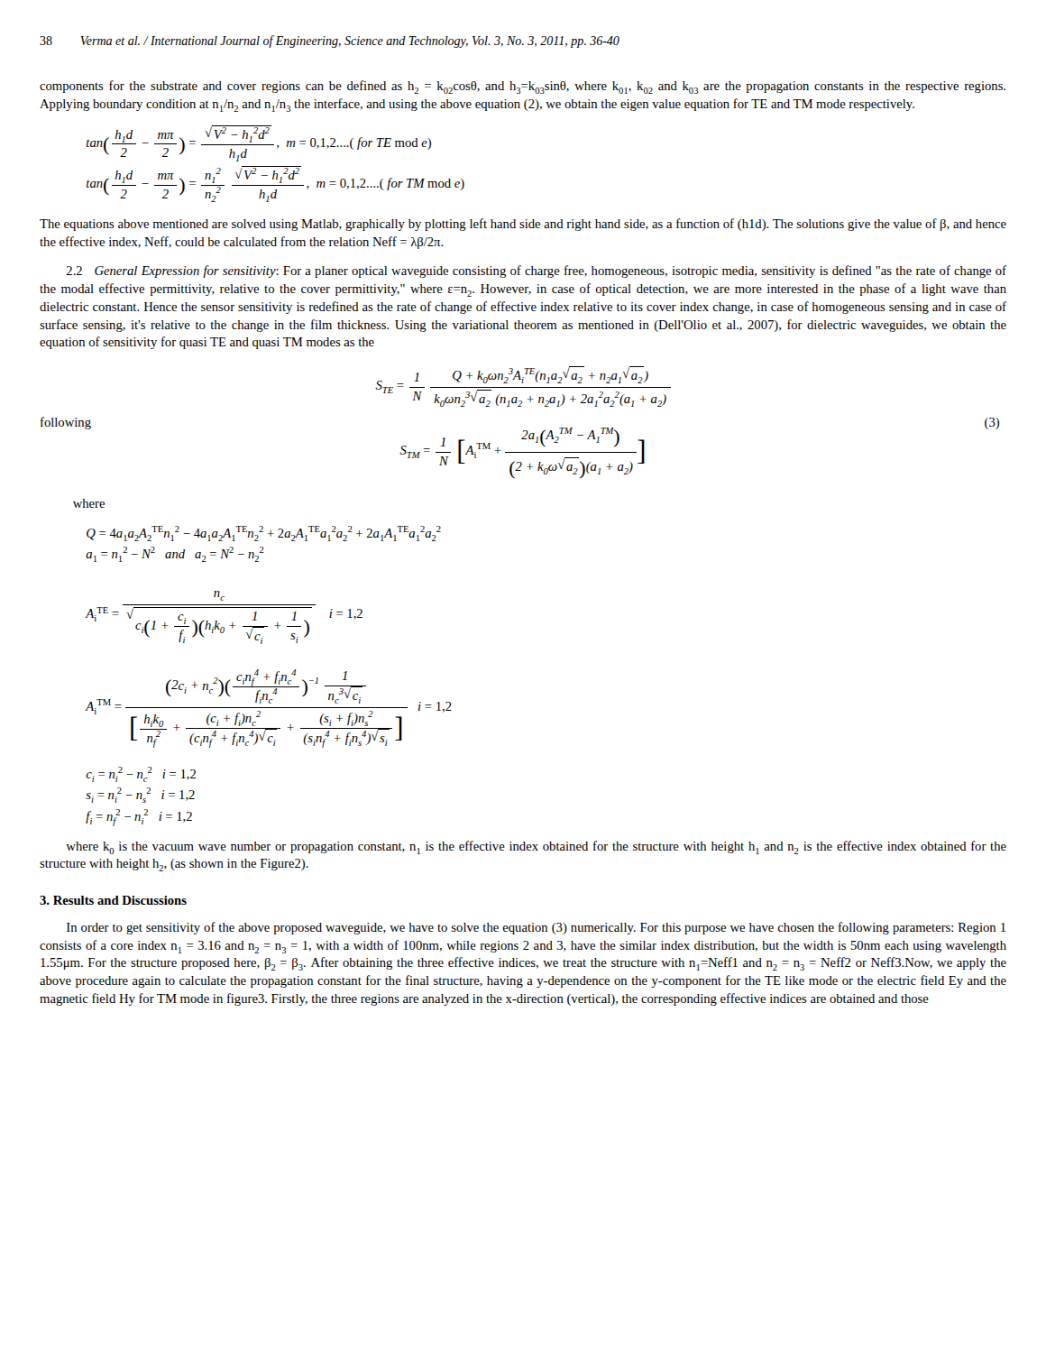38 Verma et al. / International Journal of Engineering, Science and Technology, Vol. 3, No. 3, 2011, pp. 36-40
components for the substrate and cover regions can be defined as h2 = k02cosθ, and h3=k03sinθ, where k01, k02 and k03 are the propagation constants in the respective regions. Applying boundary condition at n1/n2 and n1/n3 the interface, and using the above equation (2), we obtain the eigen value equation for TE and TM mode respectively.
tan(h1d 2 − mπ 2) = V2 − h12d2 h1d, m = 0,1,2....( for TE mod e)
tan(h1d 2 − mπ 2) = n12 n22 V2 − h12d2 h1d, m = 0,1,2....( for TM mod e)
The equations above mentioned are solved using Matlab, graphically by plotting left hand side and right hand side, as a function of (h1d). The solutions give the value of β, and hence the effective index, Neff, could be calculated from the relation Neff = λβ/2π.
2.2 General Expression for sensitivity: For a planer optical waveguide consisting of charge free, homogeneous, isotropic media, sensitivity is defined "as the rate of change of the modal effective permittivity, relative to the cover permittivity," where ε=n2. However, in case of optical detection, we are more interested in the phase of a light wave than dielectric constant. Hence the sensor sensitivity is redefined as the rate of change of effective index relative to its cover index change, in case of homogeneous sensing and in case of surface sensing, it's relative to the change in the film thickness. Using the variational theorem as mentioned in (Dell'Olio et al., 2007), for dielectric waveguides, we obtain the equation of sensitivity for quasi TE and quasi TM modes as the
STE = 1 N Q + k0ωn23AiTE(n1a2a2 + n2a1a2) k0ωn23a2 (n1a2 + n2a1) + 2a12a22(a1 + a2)
following
(3)
STM = 1 N [AiTM + 2a1(A2TM − A1TM)(2 + k0ωa2)(a1 + a2)]
where
Q = 4a1a2A2TEn12 − 4a1a2A1TEn22 + 2a2A1TEa12a22 + 2a1A1TEa12a22
a1 = n12 − N2 and a2 = N2 − n22
AiTE = nc ci(1 + ci fi)(hik0 + 1 ci + 1 si) i = 1,2
AiTM = (2ci + nc2)(cinf4 + finc4 finc4)−1 1 nc3ci[hik0 nf2 + (ci + fi)nc2(cinf4 + finc4)ci + (si + fi)ns2(sinf4 + fins4)si] i = 1,2
ci = ni2 − nc2 i = 1,2
si = ni2 − ns2 i = 1,2
fi = nf2 − ni2 i = 1,2
where k0 is the vacuum wave number or propagation constant, n1 is the effective index obtained for the structure with height h1 and n2 is the effective index obtained for the structure with height h2, (as shown in the Figure2).
3. Results and Discussions
In order to get sensitivity of the above proposed waveguide, we have to solve the equation (3) numerically. For this purpose we have chosen the following parameters: Region 1 consists of a core index n1 = 3.16 and n2 = n3 = 1, with a width of 100nm, while regions 2 and 3, have the similar index distribution, but the width is 50nm each using wavelength 1.55μm. For the structure proposed here, β2 = β3. After obtaining the three effective indices, we treat the structure with n1=Neff1 and n2 = n3 = Neff2 or Neff3.Now, we apply the above procedure again to calculate the propagation constant for the final structure, having a y-dependence on the y-component for the TE like mode or the electric field Ey and the magnetic field Hy for TM mode in figure3. Firstly, the three regions are analyzed in the x-direction (vertical), the corresponding effective indices are obtained and those